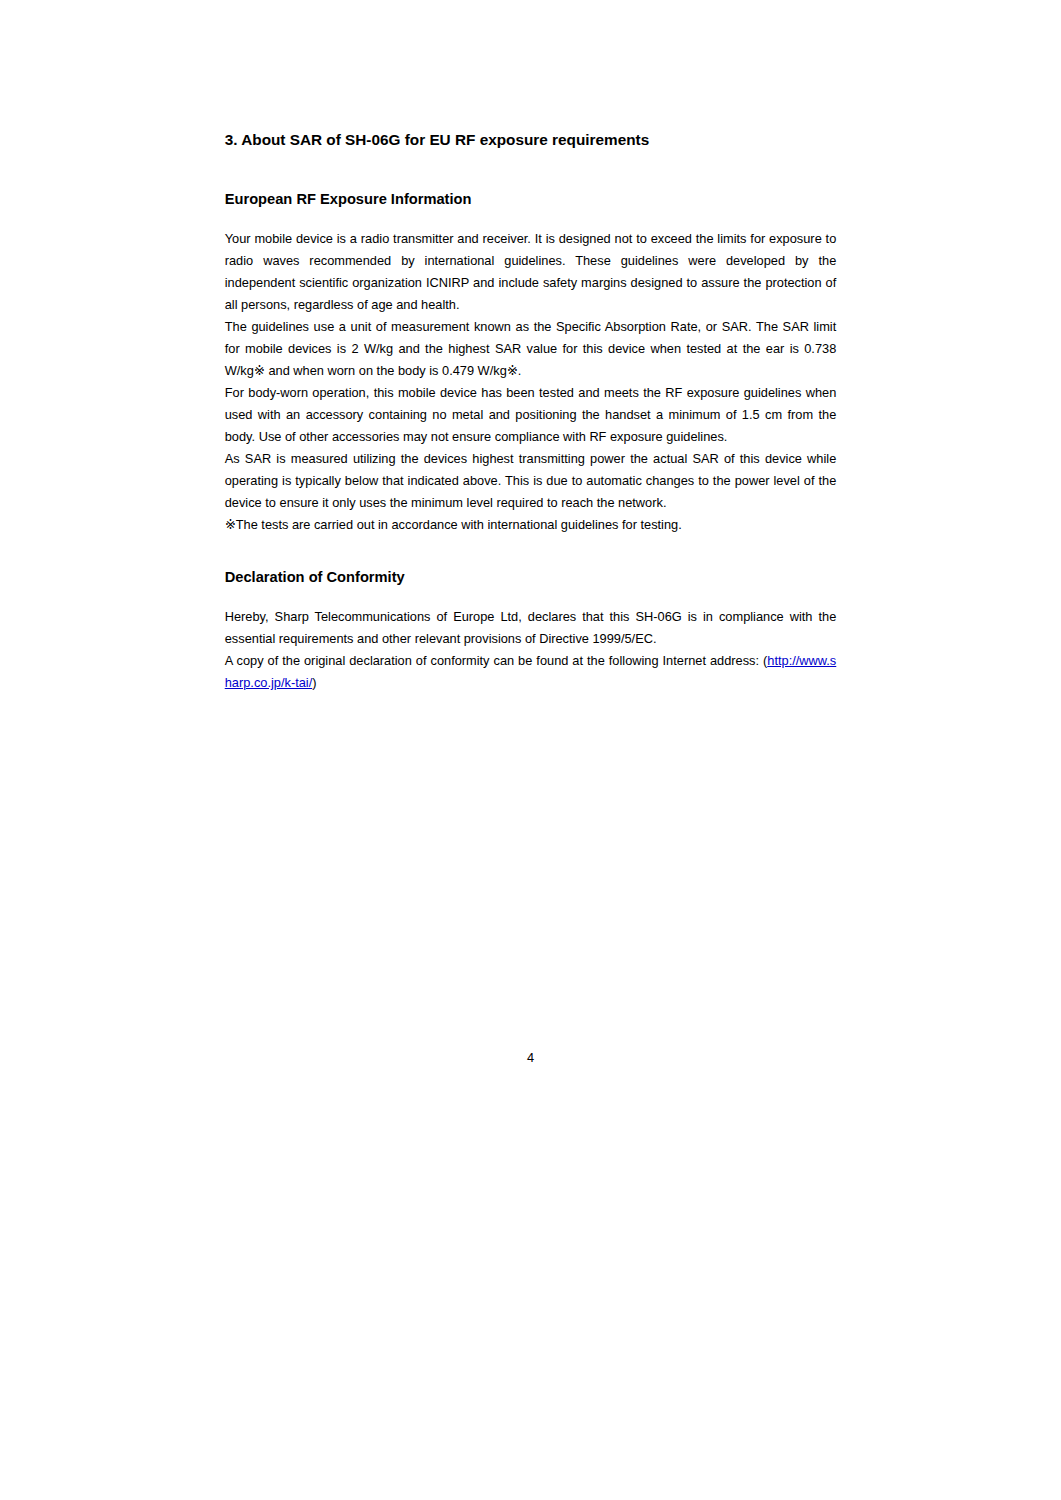3. About SAR of SH-06G for EU RF exposure requirements
European RF Exposure Information
Your mobile device is a radio transmitter and receiver. It is designed not to exceed the limits for exposure to radio waves recommended by international guidelines. These guidelines were developed by the independent scientific organization ICNIRP and include safety margins designed to assure the protection of all persons, regardless of age and health.
The guidelines use a unit of measurement known as the Specific Absorption Rate, or SAR. The SAR limit for mobile devices is 2 W/kg and the highest SAR value for this device when tested at the ear is 0.738 W/kg※ and when worn on the body is 0.479 W/kg※.
For body-worn operation, this mobile device has been tested and meets the RF exposure guidelines when used with an accessory containing no metal and positioning the handset a minimum of 1.5 cm from the body. Use of other accessories may not ensure compliance with RF exposure guidelines.
As SAR is measured utilizing the devices highest transmitting power the actual SAR of this device while operating is typically below that indicated above. This is due to automatic changes to the power level of the device to ensure it only uses the minimum level required to reach the network.
※The tests are carried out in accordance with international guidelines for testing.
Declaration of Conformity
Hereby, Sharp Telecommunications of Europe Ltd, declares that this SH-06G is in compliance with the essential requirements and other relevant provisions of Directive 1999/5/EC.
A copy of the original declaration of conformity can be found at the following Internet address: (http://www.sharp.co.jp/k-tai/)
4